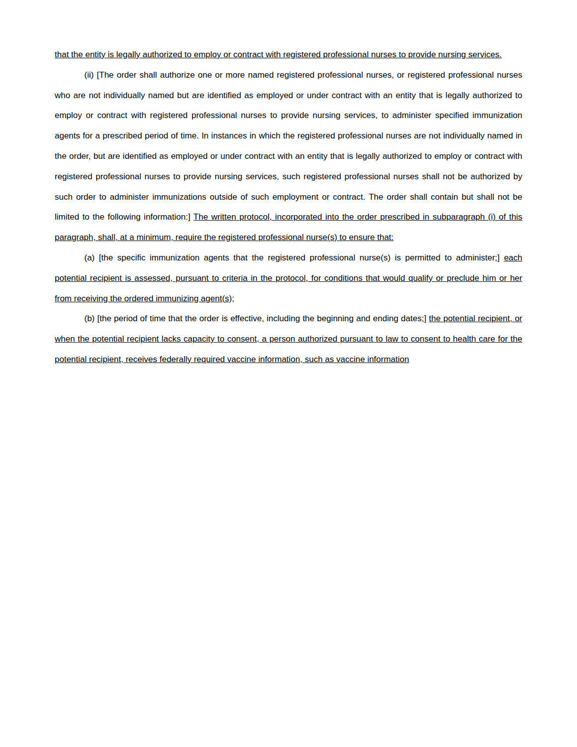that the entity is legally authorized to employ or contract with registered professional nurses to provide nursing services.
(ii) [The order shall authorize one or more named registered professional nurses, or registered professional nurses who are not individually named but are identified as employed or under contract with an entity that is legally authorized to employ or contract with registered professional nurses to provide nursing services, to administer specified immunization agents for a prescribed period of time. In instances in which the registered professional nurses are not individually named in the order, but are identified as employed or under contract with an entity that is legally authorized to employ or contract with registered professional nurses to provide nursing services, such registered professional nurses shall not be authorized by such order to administer immunizations outside of such employment or contract. The order shall contain but shall not be limited to the following information:] The written protocol, incorporated into the order prescribed in subparagraph (i) of this paragraph, shall, at a minimum, require the registered professional nurse(s) to ensure that:
(a) [the specific immunization agents that the registered professional nurse(s) is permitted to administer;] each potential recipient is assessed, pursuant to criteria in the protocol, for conditions that would qualify or preclude him or her from receiving the ordered immunizing agent(s);
(b) [the period of time that the order is effective, including the beginning and ending dates;] the potential recipient, or when the potential recipient lacks capacity to consent, a person authorized pursuant to law to consent to health care for the potential recipient, receives federally required vaccine information, such as vaccine information